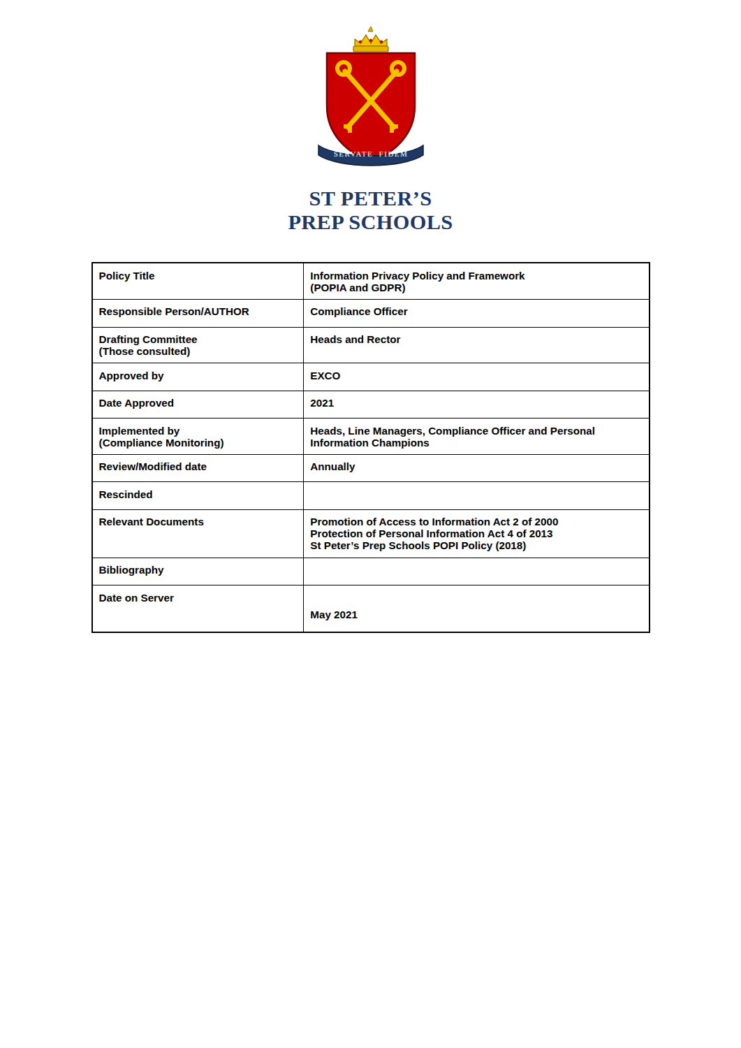SERVATE FIDEM
ST PETER’S PREP SCHOOLS
| Policy Title | Information Privacy Policy and Framework (POPIA and GDPR) |
| Responsible Person/AUTHOR | Compliance Officer |
| Drafting Committee (Those consulted) | Heads and Rector |
| Approved by | EXCO |
| Date Approved | 2021 |
| Implemented by (Compliance Monitoring) | Heads, Line Managers, Compliance Officer and Personal Information Champions |
| Review/Modified date | Annually |
| Rescinded | |
| Relevant Documents | Promotion of Access to Information Act 2 of 2000 Protection of Personal Information Act 4 of 2013 St Peter’s Prep Schools POPI Policy (2018) |
| Bibliography | |
| Date on Server | May 2021 |